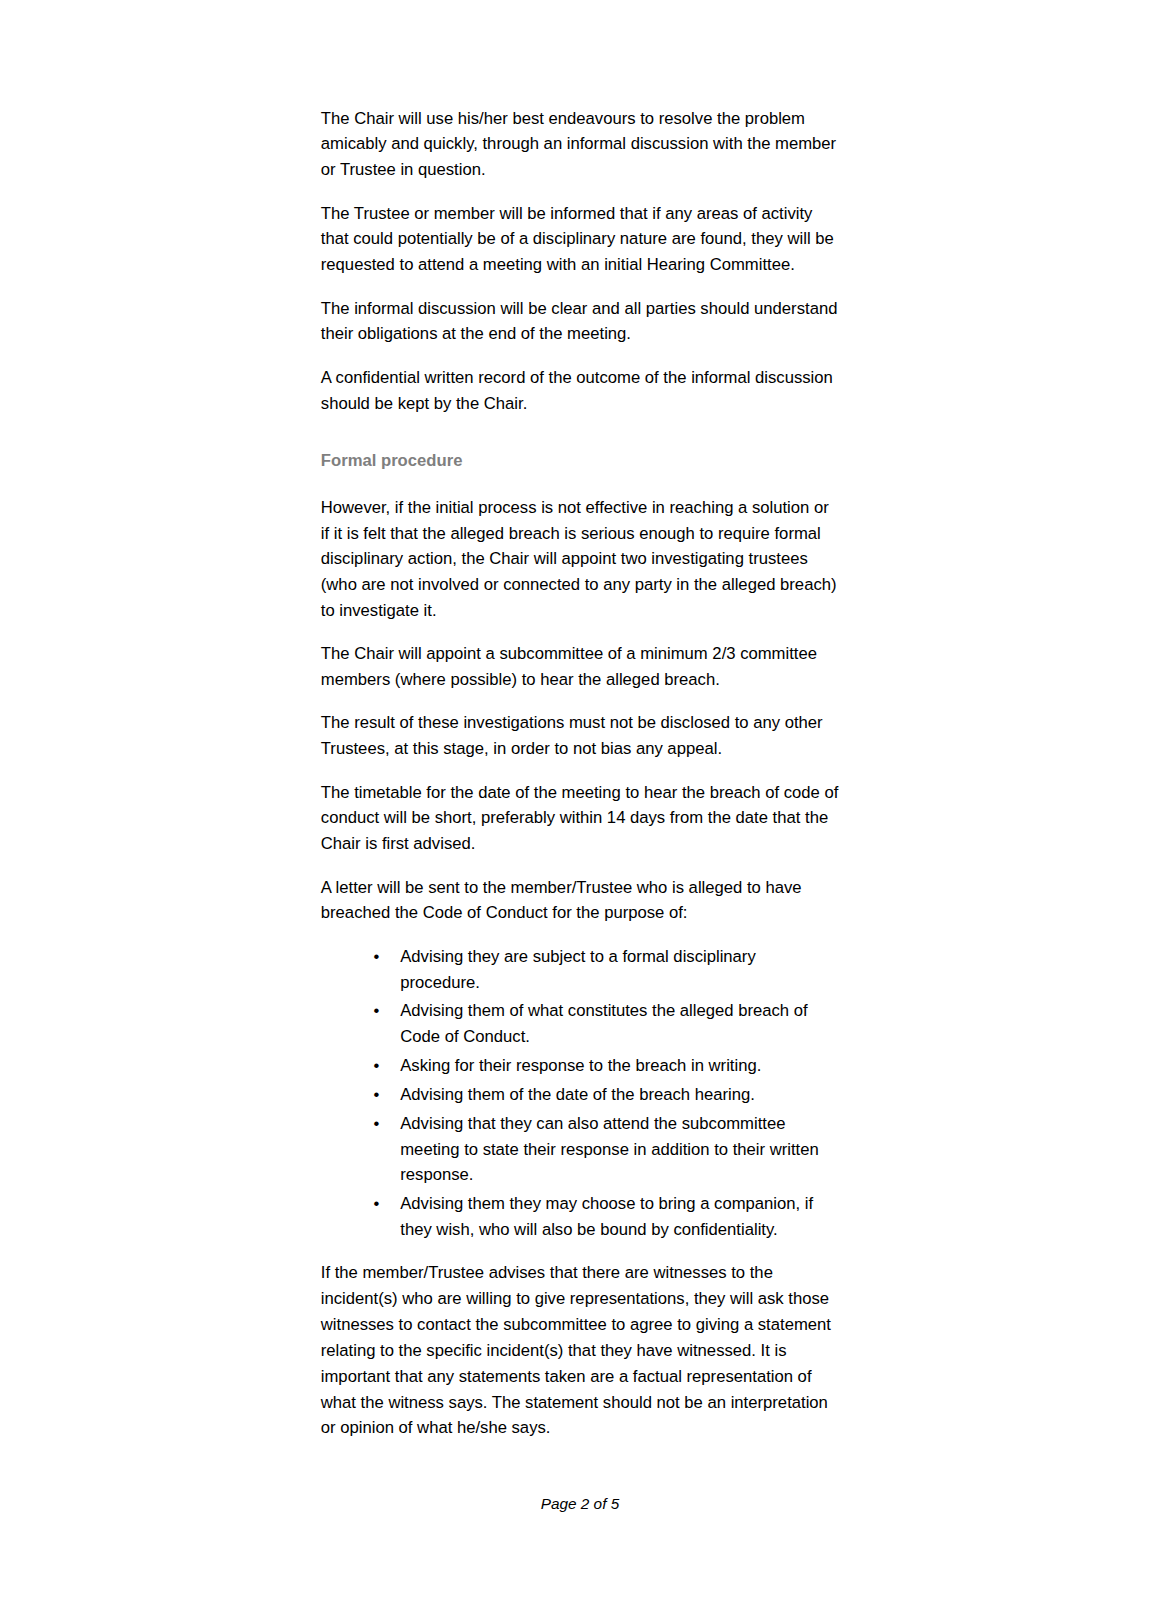The Chair will use his/her best endeavours to resolve the problem amicably and quickly, through an informal discussion with the member or Trustee in question.
The Trustee or member will be informed that if any areas of activity that could potentially be of a disciplinary nature are found, they will be requested to attend a meeting with an initial Hearing Committee.
The informal discussion will be clear and all parties should understand their obligations at the end of the meeting.
A confidential written record of the outcome of the informal discussion should be kept by the Chair.
Formal procedure
However, if the initial process is not effective in reaching a solution or if it is felt that the alleged breach is serious enough to require formal disciplinary action, the Chair will appoint two investigating trustees (who are not involved or connected to any party in the alleged breach) to investigate it.
The Chair will appoint a subcommittee of a minimum 2/3 committee members (where possible) to hear the alleged breach.
The result of these investigations must not be disclosed to any other Trustees, at this stage, in order to not bias any appeal.
The timetable for the date of the meeting to hear the breach of code of conduct will be short, preferably within 14 days from the date that the Chair is first advised.
A letter will be sent to the member/Trustee who is alleged to have breached the Code of Conduct for the purpose of:
Advising they are subject to a formal disciplinary procedure.
Advising them of what constitutes the alleged breach of Code of Conduct.
Asking for their response to the breach in writing.
Advising them of the date of the breach hearing.
Advising that they can also attend the subcommittee meeting to state their response in addition to their written response.
Advising them they may choose to bring a companion, if they wish, who will also be bound by confidentiality.
If the member/Trustee advises that there are witnesses to the incident(s) who are willing to give representations, they will ask those witnesses to contact the subcommittee to agree to giving a statement relating to the specific incident(s) that they have witnessed. It is important that any statements taken are a factual representation of what the witness says. The statement should not be an interpretation or opinion of what he/she says.
Page 2 of 5